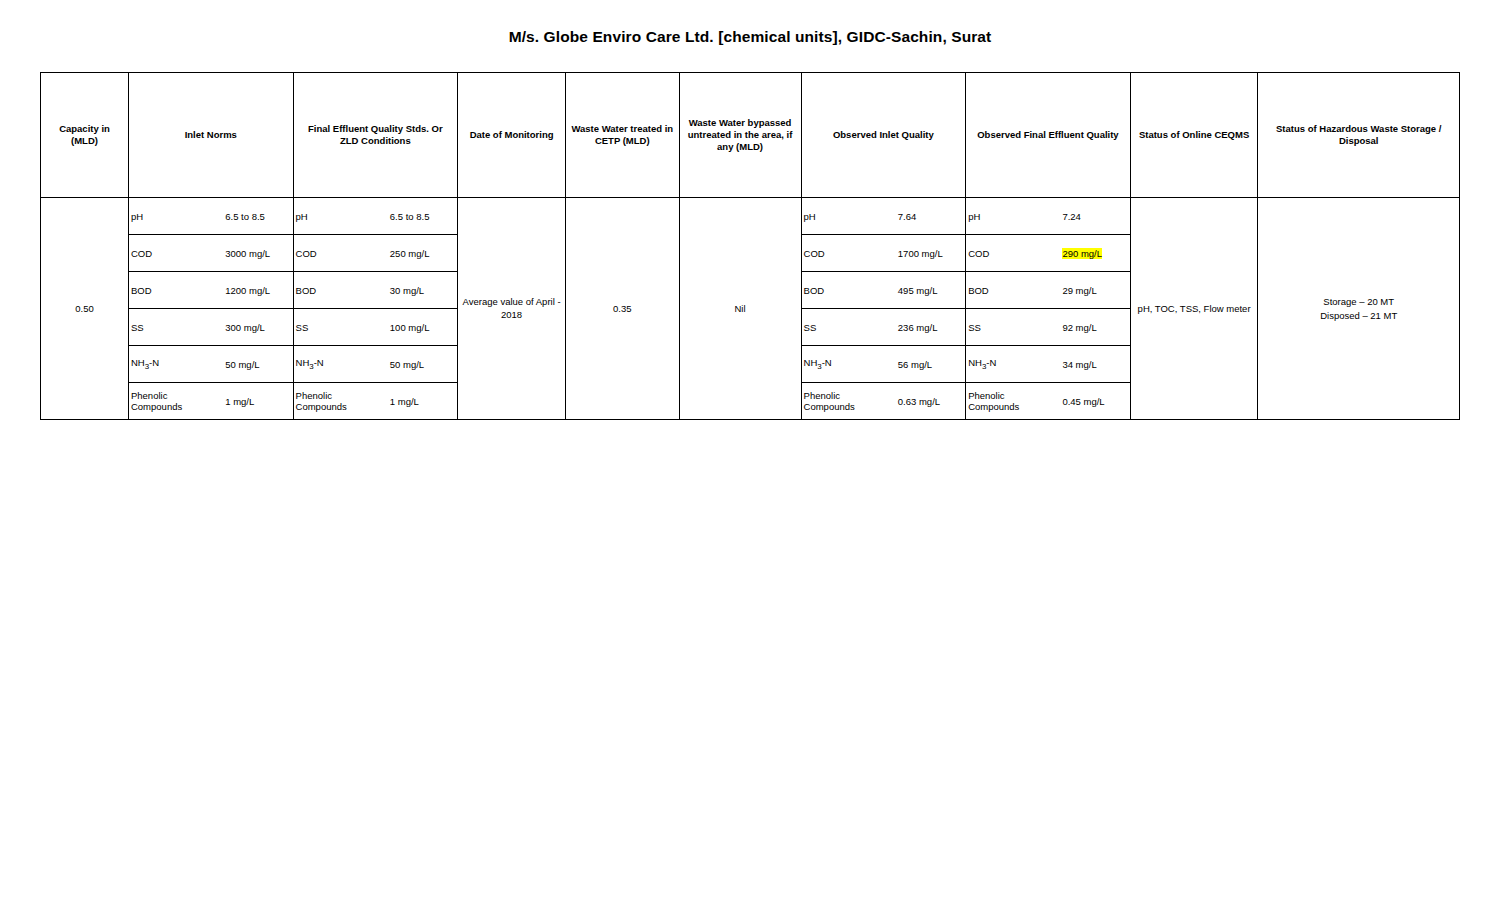M/s. Globe Enviro Care Ltd. [chemical units], GIDC-Sachin, Surat
| Capacity in (MLD) | Inlet Norms | Final Effluent Quality Stds. Or ZLD Conditions | Date of Monitoring | Waste Water treated in CETP (MLD) | Waste Water bypassed untreated in the area, if any (MLD) | Observed Inlet Quality | Observed Final Effluent Quality | Status of Online CEQMS | Status of Hazardous Waste Storage / Disposal |
| --- | --- | --- | --- | --- | --- | --- | --- | --- | --- |
| 0.50 | / pH / 6.5 to 8.5 / / COD / 3000 mg/L / / BOD / 1200 mg/L / / SS / 300 mg/L / / NH 3 -N / 50 mg/L / / Phenolic Compounds / 1 mg/L / | / pH / 6.5 to 8.5 / / COD / 250 mg/L / / BOD / 30 mg/L / / SS / 100 mg/L / / NH 3 -N / 50 mg/L / / Phenolic Compounds / 1 mg/L / | Average value of April - 2018 | 0.35 | Nil | / pH / 7.64 / / COD / 1700 mg/L / / BOD / 495 mg/L / / SS / 236 mg/L / / NH 3 -N / 56 mg/L / / Phenolic Compounds / 0.63 mg/L / | / pH / 7.24 / / COD / 290 mg/L / / BOD / 29 mg/L / / SS / 92 mg/L / / NH 3 -N / 34 mg/L / / Phenolic Compounds / 0.45 mg/L / | pH, TOC, TSS, Flow meter | Storage – 20 MT Disposed – 21 MT |